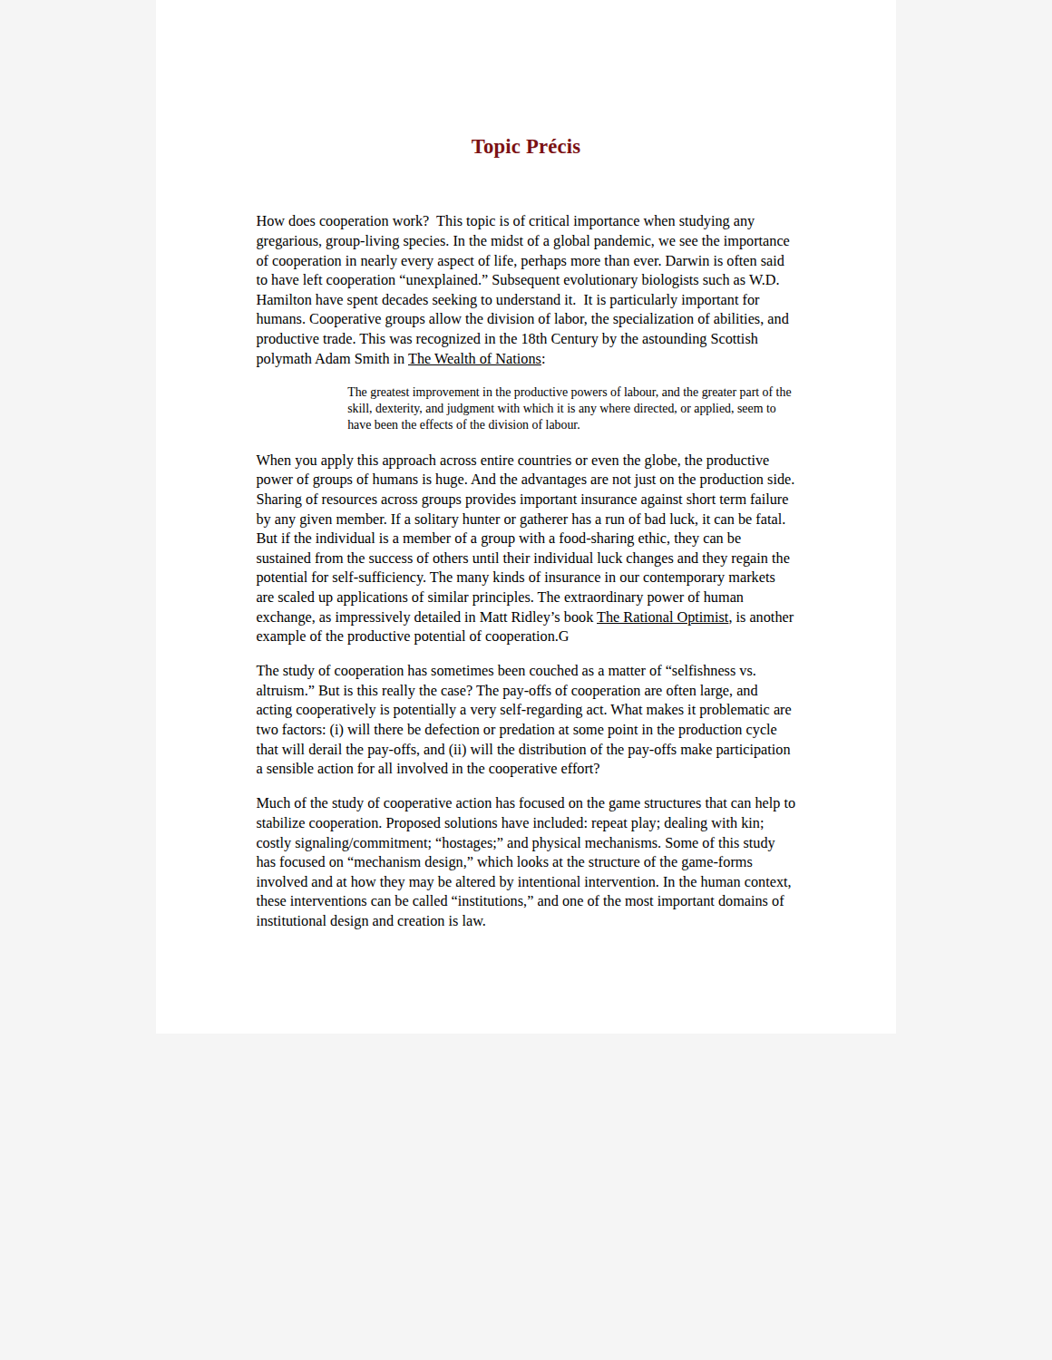Topic Précis
How does cooperation work? This topic is of critical importance when studying any gregarious, group-living species. In the midst of a global pandemic, we see the importance of cooperation in nearly every aspect of life, perhaps more than ever. Darwin is often said to have left cooperation “unexplained.” Subsequent evolutionary biologists such as W.D. Hamilton have spent decades seeking to understand it. It is particularly important for humans. Cooperative groups allow the division of labor, the specialization of abilities, and productive trade. This was recognized in the 18th Century by the astounding Scottish polymath Adam Smith in The Wealth of Nations:
The greatest improvement in the productive powers of labour, and the greater part of the skill, dexterity, and judgment with which it is any where directed, or applied, seem to have been the effects of the division of labour.
When you apply this approach across entire countries or even the globe, the productive power of groups of humans is huge. And the advantages are not just on the production side. Sharing of resources across groups provides important insurance against short term failure by any given member. If a solitary hunter or gatherer has a run of bad luck, it can be fatal. But if the individual is a member of a group with a food-sharing ethic, they can be sustained from the success of others until their individual luck changes and they regain the potential for self-sufficiency. The many kinds of insurance in our contemporary markets are scaled up applications of similar principles. The extraordinary power of human exchange, as impressively detailed in Matt Ridley’s book The Rational Optimist, is another example of the productive potential of cooperation.G
The study of cooperation has sometimes been couched as a matter of “selfishness vs. altruism.” But is this really the case? The pay-offs of cooperation are often large, and acting cooperatively is potentially a very self-regarding act. What makes it problematic are two factors: (i) will there be defection or predation at some point in the production cycle that will derail the pay-offs, and (ii) will the distribution of the pay-offs make participation a sensible action for all involved in the cooperative effort?
Much of the study of cooperative action has focused on the game structures that can help to stabilize cooperation. Proposed solutions have included: repeat play; dealing with kin; costly signaling/commitment; “hostages;” and physical mechanisms. Some of this study has focused on “mechanism design,” which looks at the structure of the game-forms involved and at how they may be altered by intentional intervention. In the human context, these interventions can be called “institutions,” and one of the most important domains of institutional design and creation is law.